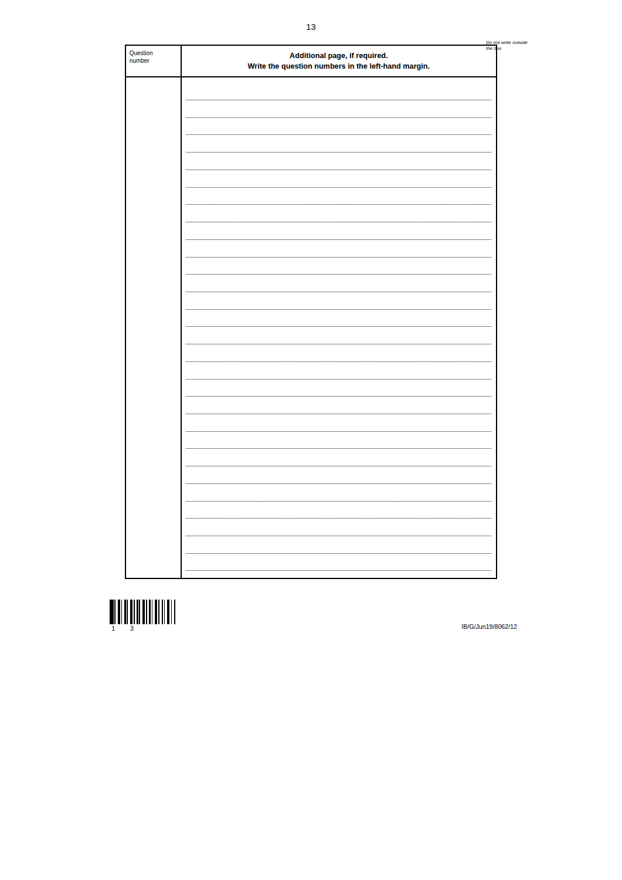13
Do not write outside the box
| Question number | Additional page, if required. Write the question numbers in the left-hand margin. |
| --- | --- |
1 3
IB/G/Jun19/8062/12